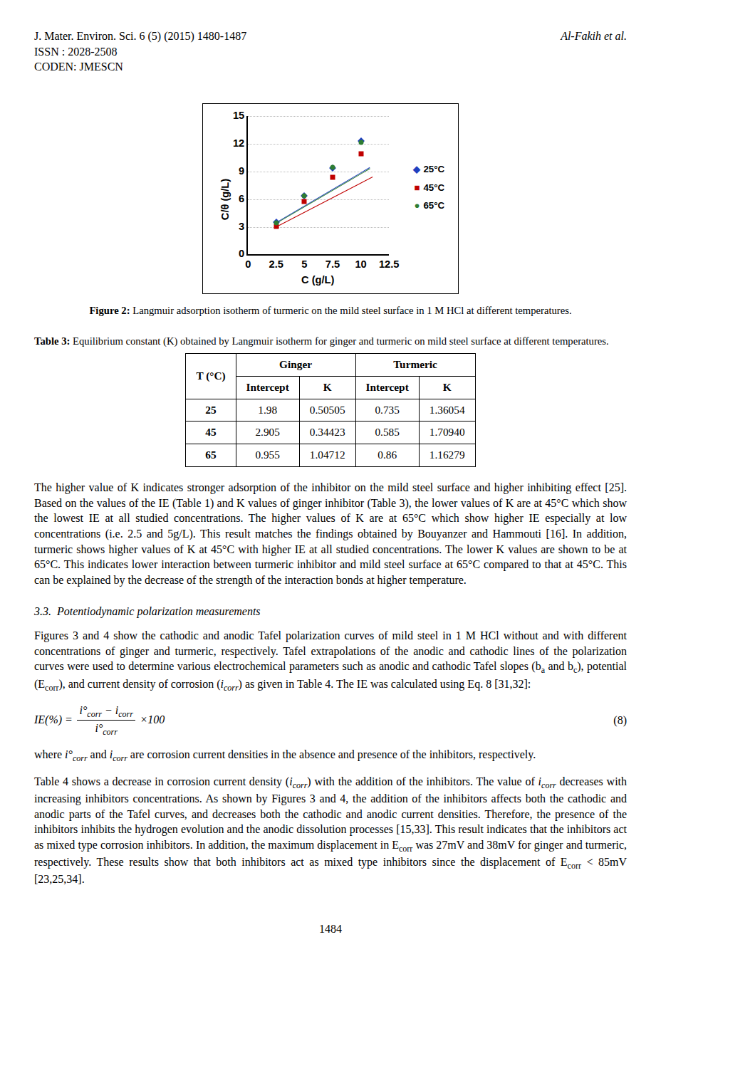J. Mater. Environ. Sci. 6 (5) (2015) 1480-1487
Al-Fakih et al.
ISSN : 2028-2508
CODEN: JMESCN
C/θ (g/L)
C (g/L)
0
3
6
9
12
15
0
2.5
5
7.5
10
12.5
◆25°C
■45°C
●65°C
Figure 2: Langmuir adsorption isotherm of turmeric on the mild steel surface in 1 M HCl at different temperatures.
Table 3: Equilibrium constant (K) obtained by Langmuir isotherm for ginger and turmeric on mild steel surface at different temperatures.
| T (°C) | Ginger | Turmeric |
| --- | --- | --- |
| Intercept | K | Intercept | K |
| 25 | 1.98 | 0.50505 | 0.735 | 1.36054 |
| 45 | 2.905 | 0.34423 | 0.585 | 1.70940 |
| 65 | 0.955 | 1.04712 | 0.86 | 1.16279 |
The higher value of K indicates stronger adsorption of the inhibitor on the mild steel surface and higher inhibiting effect [25]. Based on the values of the IE (Table 1) and K values of ginger inhibitor (Table 3), the lower values of K are at 45°C which show the lowest IE at all studied concentrations. The higher values of K are at 65°C which show higher IE especially at low concentrations (i.e. 2.5 and 5g/L). This result matches the findings obtained by Bouyanzer and Hammouti [16]. In addition, turmeric shows higher values of K at 45°C with higher IE at all studied concentrations. The lower K values are shown to be at 65°C. This indicates lower interaction between turmeric inhibitor and mild steel surface at 65°C compared to that at 45°C. This can be explained by the decrease of the strength of the interaction bonds at higher temperature.
3.3. Potentiodynamic polarization measurements
Figures 3 and 4 show the cathodic and anodic Tafel polarization curves of mild steel in 1 M HCl without and with different concentrations of ginger and turmeric, respectively. Tafel extrapolations of the anodic and cathodic lines of the polarization curves were used to determine various electrochemical parameters such as anodic and cathodic Tafel slopes (ba and bc), potential (Ecorr), and current density of corrosion (icorr) as given in Table 4. The IE was calculated using Eq. 8 [31,32]:
IE(%) = i°corr − icorr i°corr ×100
(8)
where i°corr and icorr are corrosion current densities in the absence and presence of the inhibitors, respectively.
Table 4 shows a decrease in corrosion current density (icorr) with the addition of the inhibitors. The value of icorr decreases with increasing inhibitors concentrations. As shown by Figures 3 and 4, the addition of the inhibitors affects both the cathodic and anodic parts of the Tafel curves, and decreases both the cathodic and anodic current densities. Therefore, the presence of the inhibitors inhibits the hydrogen evolution and the anodic dissolution processes [15,33]. This result indicates that the inhibitors act as mixed type corrosion inhibitors. In addition, the maximum displacement in Ecorr was 27mV and 38mV for ginger and turmeric, respectively. These results show that both inhibitors act as mixed type inhibitors since the displacement of Ecorr < 85mV [23,25,34].
1484